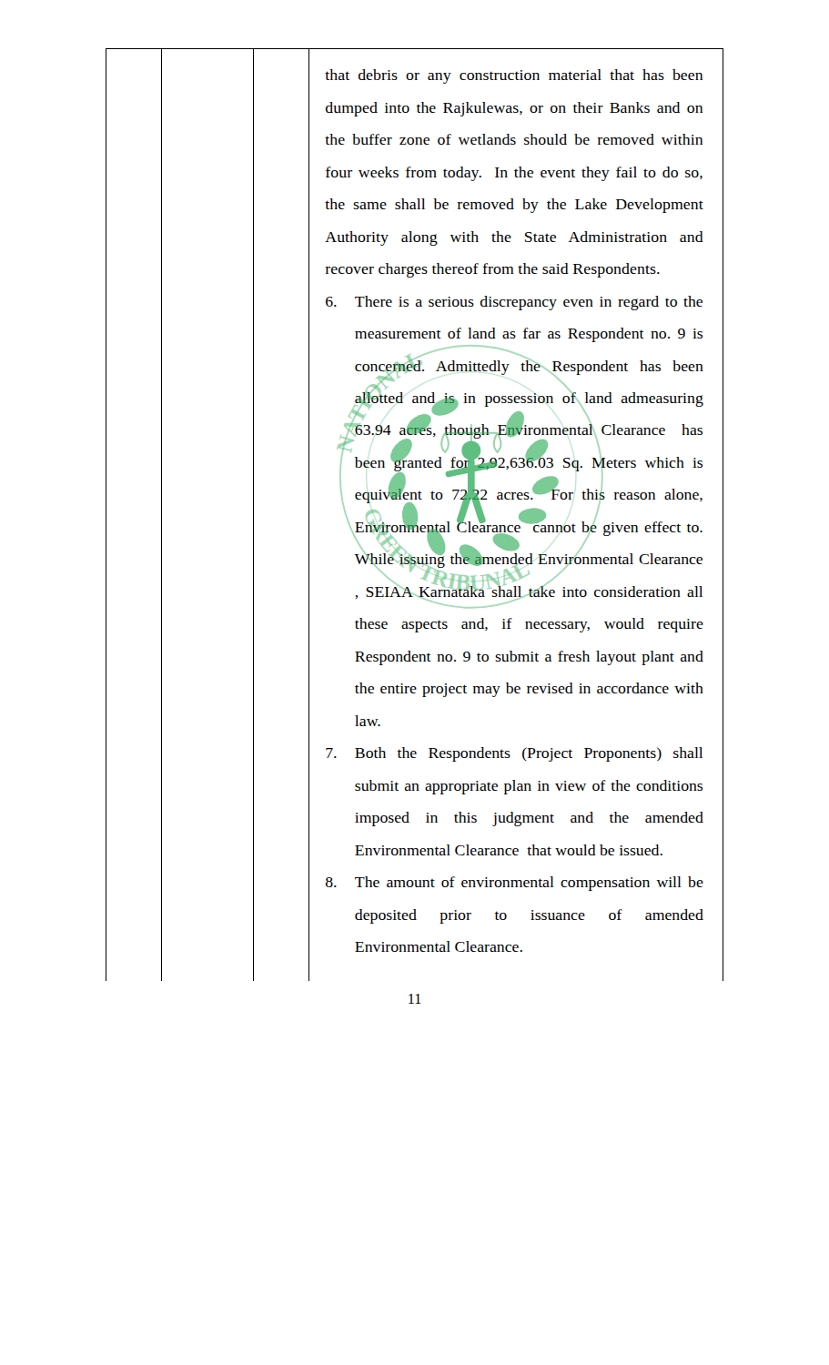NATIONAL GREEN TRIBUNAL
that debris or any construction material that has been dumped into the Rajkulewas, or on their Banks and on the buffer zone of wetlands should be removed within four weeks from today. In the event they fail to do so, the same shall be removed by the Lake Development Authority along with the State Administration and recover charges thereof from the said Respondents.
6. There is a serious discrepancy even in regard to the measurement of land as far as Respondent no. 9 is concerned. Admittedly the Respondent has been allotted and is in possession of land admeasuring 63.94 acres, though Environmental Clearance has been granted for 2,92,636.03 Sq. Meters which is equivalent to 72.22 acres. For this reason alone, Environmental Clearance cannot be given effect to. While issuing the amended Environmental Clearance , SEIAA Karnataka shall take into consideration all these aspects and, if necessary, would require Respondent no. 9 to submit a fresh layout plant and the entire project may be revised in accordance with law.
7. Both the Respondents (Project Proponents) shall submit an appropriate plan in view of the conditions imposed in this judgment and the amended Environmental Clearance that would be issued.
8. The amount of environmental compensation will be deposited prior to issuance of amended Environmental Clearance.
11